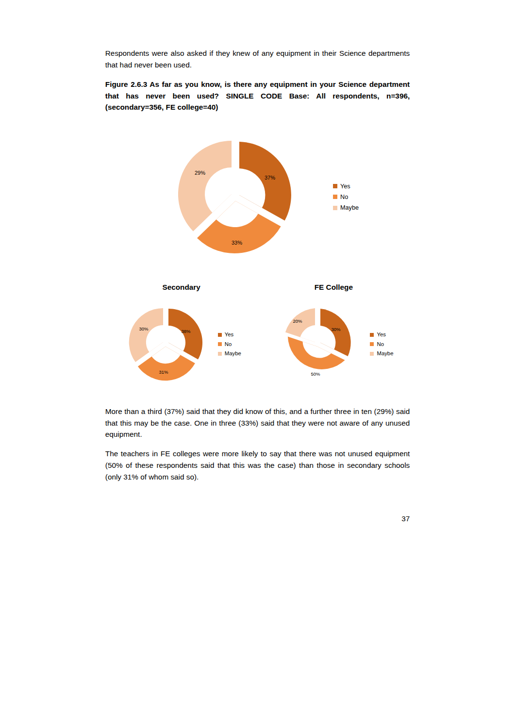Respondents were also asked if they knew of any equipment in their Science departments that had never been used.
Figure 2.6.3 As far as you know, is there any equipment in your Science department that has never been used? SINGLE CODE Base: All respondents, n=396, (secondary=356, FE college=40)
37% 33% 29%
Yes
No
Maybe
Secondary
38% 31% 30%
Yes
No
Maybe
FE College
30% 50% 20%
Yes
No
Maybe
More than a third (37%) said that they did know of this, and a further three in ten (29%) said that this may be the case. One in three (33%) said that they were not aware of any unused equipment.
The teachers in FE colleges were more likely to say that there was not unused equipment (50% of these respondents said that this was the case) than those in secondary schools (only 31% of whom said so).
37